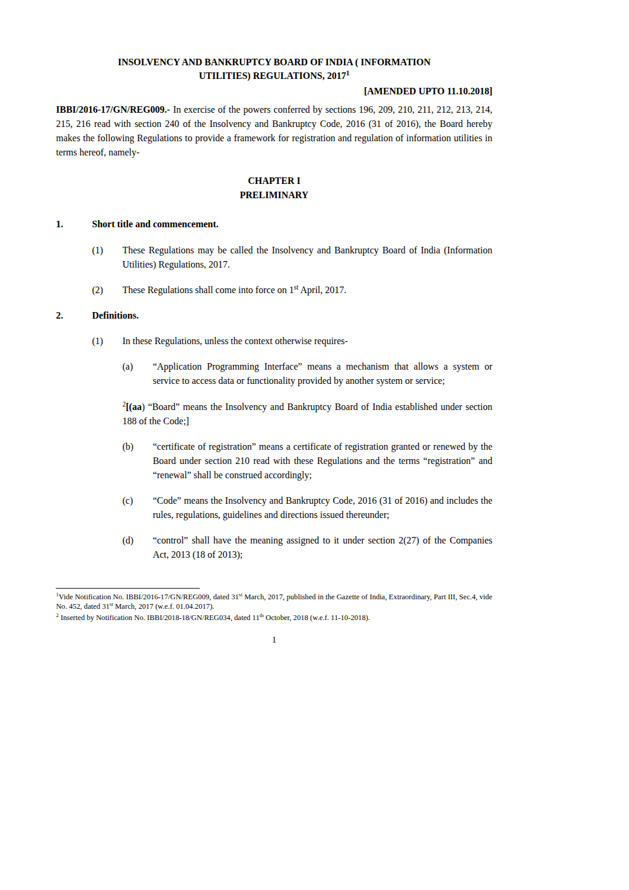INSOLVENCY AND BANKRUPTCY BOARD OF INDIA ( INFORMATION
UTILITIES) REGULATIONS, 20171
[AMENDED UPTO 11.10.2018]
IBBI/2016-17/GN/REG009.- In exercise of the powers conferred by sections 196, 209, 210, 211, 212, 213, 214, 215, 216 read with section 240 of the Insolvency and Bankruptcy Code, 2016 (31 of 2016), the Board hereby makes the following Regulations to provide a framework for registration and regulation of information utilities in terms hereof, namely-
CHAPTER I
PRELIMINARY
1. Short title and commencement.
(1) These Regulations may be called the Insolvency and Bankruptcy Board of India (Information Utilities) Regulations, 2017.
(2) These Regulations shall come into force on 1st April, 2017.
2. Definitions.
(1) In these Regulations, unless the context otherwise requires-
(a) “Application Programming Interface” means a mechanism that allows a system or service to access data or functionality provided by another system or service;
2[(aa) “Board” means the Insolvency and Bankruptcy Board of India established under section 188 of the Code;]
(b) “certificate of registration” means a certificate of registration granted or renewed by the Board under section 210 read with these Regulations and the terms “registration” and “renewal” shall be construed accordingly;
(c) “Code” means the Insolvency and Bankruptcy Code, 2016 (31 of 2016) and includes the rules, regulations, guidelines and directions issued thereunder;
(d) “control” shall have the meaning assigned to it under section 2(27) of the Companies Act, 2013 (18 of 2013);
1Vide Notification No. IBBI/2016-17/GN/REG009, dated 31st March, 2017, published in the Gazette of India, Extraordinary, Part III, Sec.4, vide No. 452, dated 31st March, 2017 (w.e.f. 01.04.2017).
2 Inserted by Notification No. IBBI/2018-18/GN/REG034, dated 11th October, 2018 (w.e.f. 11-10-2018).
1